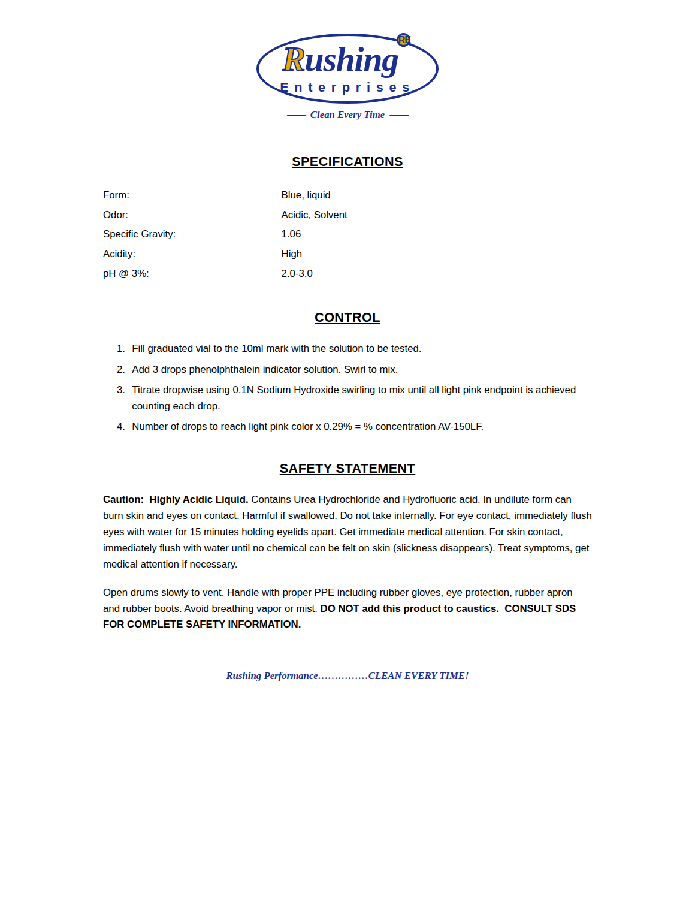RushingRE
Enterprises
Clean Every Time
SPECIFICATIONS
| Form: | Blue, liquid |
| Odor: | Acidic, Solvent |
| Specific Gravity: | 1.06 |
| Acidity: | High |
| pH @ 3%: | 2.0-3.0 |
CONTROL
Fill graduated vial to the 10ml mark with the solution to be tested.
Add 3 drops phenolphthalein indicator solution. Swirl to mix.
Titrate dropwise using 0.1N Sodium Hydroxide swirling to mix until all light pink endpoint is achieved counting each drop.
Number of drops to reach light pink color x 0.29% = % concentration AV-150LF.
SAFETY STATEMENT
Caution: Highly Acidic Liquid. Contains Urea Hydrochloride and Hydrofluoric acid. In undilute form can burn skin and eyes on contact. Harmful if swallowed. Do not take internally. For eye contact, immediately flush eyes with water for 15 minutes holding eyelids apart. Get immediate medical attention. For skin contact, immediately flush with water until no chemical can be felt on skin (slickness disappears). Treat symptoms, get medical attention if necessary.
Open drums slowly to vent. Handle with proper PPE including rubber gloves, eye protection, rubber apron and rubber boots. Avoid breathing vapor or mist. DO NOT add this product to caustics. CONSULT SDS FOR COMPLETE SAFETY INFORMATION.
Rushing Performance……………CLEAN EVERY TIME!